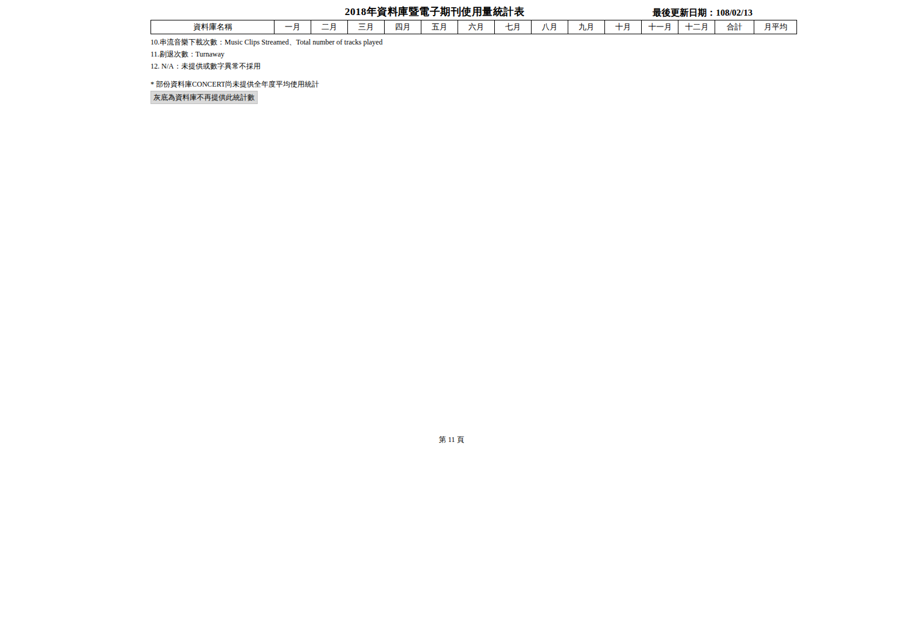2018年資料庫暨電子期刊使用量統計表
最後更新日期：108/02/13
| 資料庫名稱 | 一月 | 二月 | 三月 | 四月 | 五月 | 六月 | 七月 | 八月 | 九月 | 十月 | 十一月 | 十二月 | 合計 | 月平均 |
| --- | --- | --- | --- | --- | --- | --- | --- | --- | --- | --- | --- | --- | --- | --- |
10.串流音樂下載次數：Music Clips Streamed、Total number of tracks played
11.剔退次數：Turnaway
12. N/A：未提供或數字異常不採用
* 部份資料庫CONCERT尚未提供全年度平均使用統計
灰底為資料庫不再提供此統計數
第 11 頁